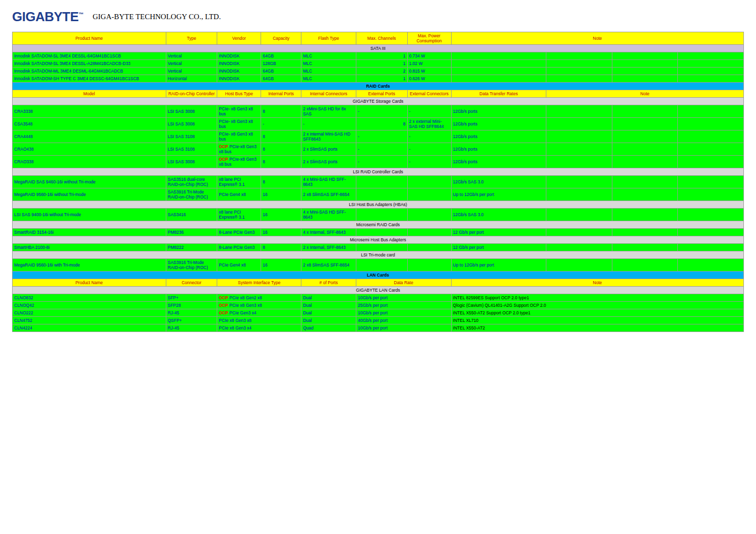GIGABYTE™ GIGA-BYTE TECHNOLOGY CO., LTD.
| Product Name | Type | Vendor | Capacity | Flash Type | Max. Channels | Max. Power Consumption | Note |
| --- | --- | --- | --- | --- | --- | --- | --- |
| SATA III |
| Innodisk SATADOM-SL 3ME4 DESSL-64GM41BC1SCB | Vertical | INNODISK | 64GB | MLC | 1 | 0.734 W | | | | |
| Innodisk SATADOM-SL 3ME4 DESSL-A28M41BCADCB-D33 | Vertical | INNODISK | 128GB | MLC | 1 | 1.02 W | | | | |
| Innodisk SATADOM-ML 3ME4 DESML-64GM41BCADCB | Vertical | INNODISK | 64GB | MLC | 2 | 0.815 W | | | | |
| Innodisk SATADOM-SH TYPE C 3ME4 DESSC-64GM41BC1SCB | Horizontal | INNODISK | 64GB | MLC | 1 | 0.626 W | | | | |
| RAID Cards |
| Model | RAID-on-Chip Controller | Host Bus Type | Internal Ports | Internal Connectors | External Ports | External Connectors | Data Transfer Rates | Note |
| GIGABYTE Storage Cards |
| CRA3338 | LSI SAS 3008 | PCIe- x8 Gen3 x8 bus | 8 | 2 xMini-SAS HD for 8x SAS | - | - | 12Gb/s ports | | | |
| CSA3548 | LSI SAS 3008 | PCIe- x8 Gen3 x8 bus | - | - | 8 | 2 x external Mini-SAS HD SFF8644 | 12Gb/s ports | | | |
| CRA4448 | LSI SAS 3108 | PCIe- x8 Gen3 x8 bus | 8 | 2 x internal Mini-SAS HD SFF8643 | - | - | 12Gb/s ports | | | |
| CRAO438 | LSI SAS 3108 | OCP PCIe-x8 Gen3 x8 bus | 8 | 2 x SlimSAS ports | - | - | 12Gb/s ports | | | |
| CRAO338 | LSI SAS 3008 | OCP PCIe-x8 Gen3 x8 bus | 8 | 2 x SlimSAS ports | - | - | 12Gb/s ports | | | |
| LSI RAID Controller Cards |
| MegaRAID SAS 9460-16i without Tri-mode | SAS3516 dual-core RAID-on-Chip (ROC) | x8 lane PCI Express® 3.1 | 8 | 4 x Mini-SAS HD SFF-8643 | | | 12Gb/s SAS 3.0 | | | |
| MegaRAID 9560-16i without Tri-mode | SAS3916 Tri-Mode RAID-on-Chip (ROC) | PCIe Gen4 x8 | 16 | 2 x8 SlimSAS SFF-8654 | | | Up to 12Gb/s per port | | | |
| LSI Host Bus Adapters (HBAs) |
| LSI SAS 9400-16i without Tri-mode | SAS3416 | x8 lane PCI Express® 3.1 | 16 | 4 x Mini-SAS HD SFF-8643 | | | 12Gb/s SAS 3.0 | | | |
| Microsemi RAID Cards |
| SmartRAID 3154-16i | PM8236 | 8-Lane PCIe Gen3 | 16 | 4 x Internal, SFF-8643 | | | 12 Gb/s per port | | | |
| Microsemi Host Bus Adapters |
| SmartHBA 2100-8i | PM8222 | 8-Lane PCIe Gen3 | 8 | 2 x Internal, SFF-8643 | | | 12 Gb/s per port | | | |
| LSI Tri-mode card |
| MegaRAID 9560-16i with Tri-mode | SAS3916 Tri-Mode RAID-on-Chip (ROC) | PCIe Gen4 x8 | 16 | 2 x8 SlimSAS SFF-8654 | | | Up to 12Gb/s per port | | | |
| LAN Cards |
| Product Name | Connector | System Interface Type | # of Ports | Data Rate | Note |
| GIGABYTE LAN Cards |
| CLNO832 | SFP+ | OCP PCIe x8 Gen2 x8 | Dual | 10Gb/s per port | INTEL 82599ES Support OCP 2.0 type1 |
| CLNOQ42 | SFP28 | OCP PCIe x8 Gen3 x8 | Dual | 25Gb/s per port | Qlogic (Cavium) QL41401-A2G Support OCP 2.0 |
| CLNO222 | RJ-45 | OCP PCIe Gen3 x4 | Dual | 10Gb/s per port | INTEL X550-AT2 Support OCP 2.0 type1 |
| CLN4752 | QSFP+ | PCIe x8 Gen3 x8 | Dual | 40Gb/s per port | INTEL XL710 |
| CLN4224 | RJ-45 | PCIe x8 Gen3 x4 | Quad | 10Gb/s per port | INTEL X550-AT2 |